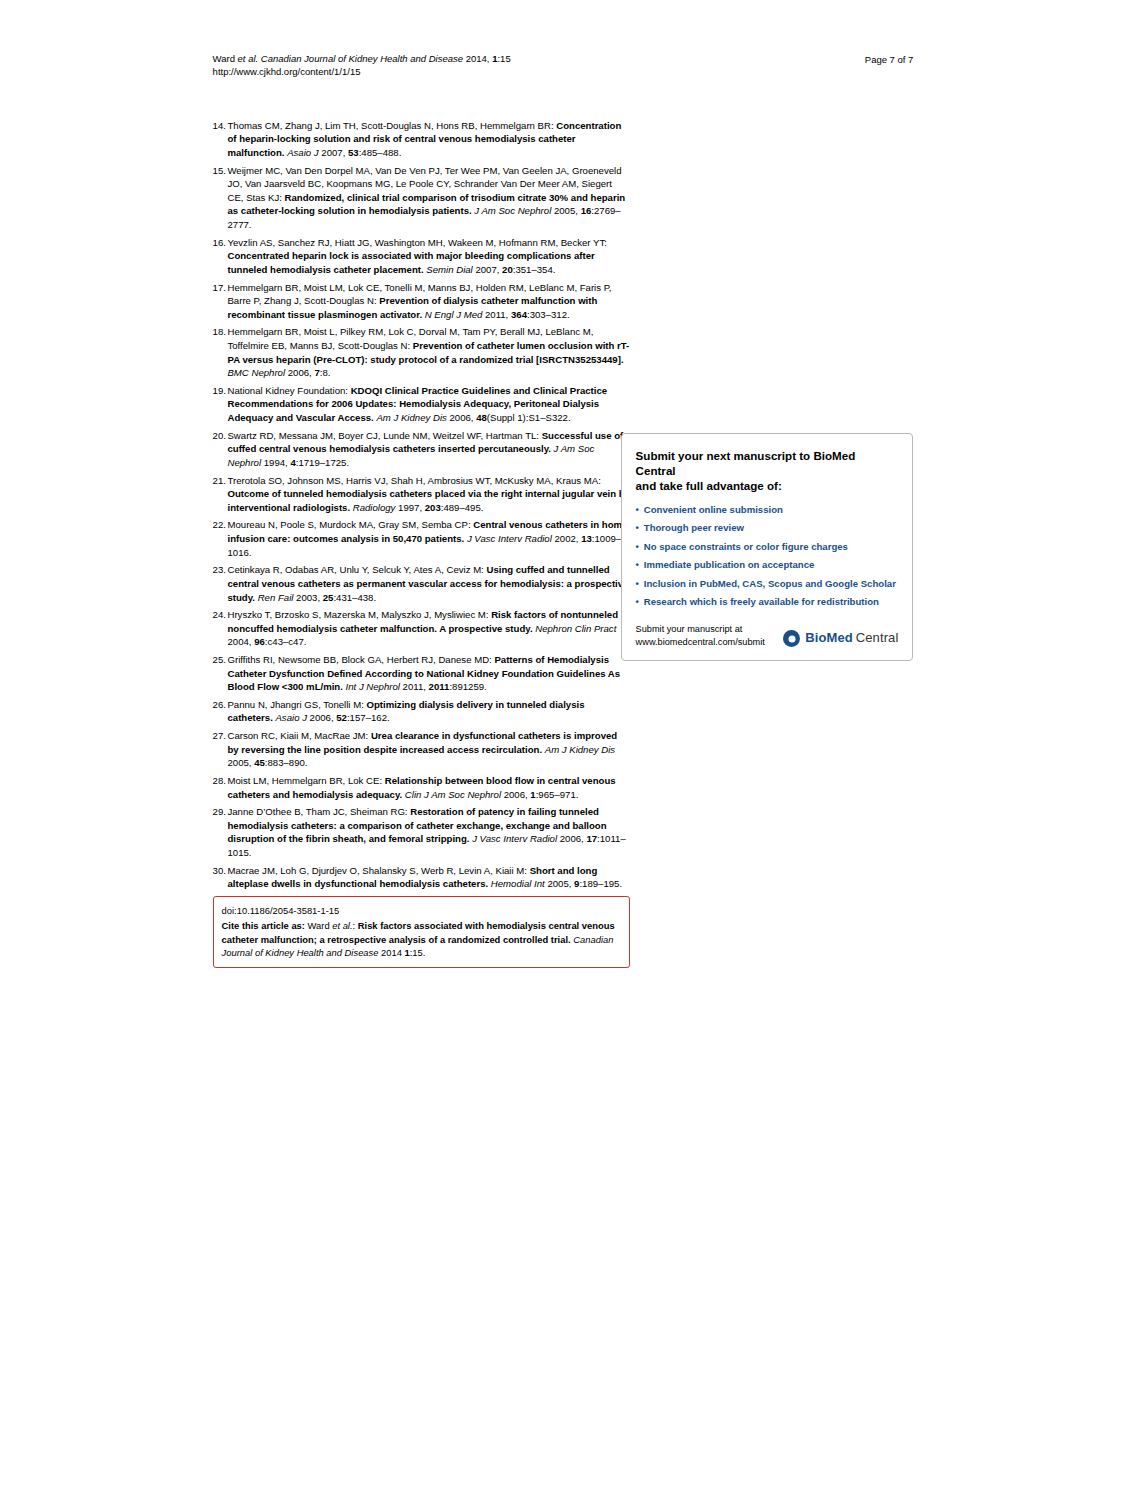Ward et al. Canadian Journal of Kidney Health and Disease 2014, 1:15
http://www.cjkhd.org/content/1/1/15
Page 7 of 7
Thomas CM, Zhang J, Lim TH, Scott-Douglas N, Hons RB, Hemmelgarn BR: Concentration of heparin-locking solution and risk of central venous hemodialysis catheter malfunction. Asaio J 2007, 53:485–488.
Weijmer MC, Van Den Dorpel MA, Van De Ven PJ, Ter Wee PM, Van Geelen JA, Groeneveld JO, Van Jaarsveld BC, Koopmans MG, Le Poole CY, Schrander Van Der Meer AM, Siegert CE, Stas KJ: Randomized, clinical trial comparison of trisodium citrate 30% and heparin as catheter-locking solution in hemodialysis patients. J Am Soc Nephrol 2005, 16:2769–2777.
Yevzlin AS, Sanchez RJ, Hiatt JG, Washington MH, Wakeen M, Hofmann RM, Becker YT: Concentrated heparin lock is associated with major bleeding complications after tunneled hemodialysis catheter placement. Semin Dial 2007, 20:351–354.
Hemmelgarn BR, Moist LM, Lok CE, Tonelli M, Manns BJ, Holden RM, LeBlanc M, Faris P, Barre P, Zhang J, Scott-Douglas N: Prevention of dialysis catheter malfunction with recombinant tissue plasminogen activator. N Engl J Med 2011, 364:303–312.
Hemmelgarn BR, Moist L, Pilkey RM, Lok C, Dorval M, Tam PY, Berall MJ, LeBlanc M, Toffelmire EB, Manns BJ, Scott-Douglas N: Prevention of catheter lumen occlusion with rT-PA versus heparin (Pre-CLOT): study protocol of a randomized trial [ISRCTN35253449]. BMC Nephrol 2006, 7:8.
National Kidney Foundation: KDOQI Clinical Practice Guidelines and Clinical Practice Recommendations for 2006 Updates: Hemodialysis Adequacy, Peritoneal Dialysis Adequacy and Vascular Access. Am J Kidney Dis 2006, 48(Suppl 1):S1–S322.
Swartz RD, Messana JM, Boyer CJ, Lunde NM, Weitzel WF, Hartman TL: Successful use of cuffed central venous hemodialysis catheters inserted percutaneously. J Am Soc Nephrol 1994, 4:1719–1725.
Trerotola SO, Johnson MS, Harris VJ, Shah H, Ambrosius WT, McKusky MA, Kraus MA: Outcome of tunneled hemodialysis catheters placed via the right internal jugular vein by interventional radiologists. Radiology 1997, 203:489–495.
Moureau N, Poole S, Murdock MA, Gray SM, Semba CP: Central venous catheters in home infusion care: outcomes analysis in 50,470 patients. J Vasc Interv Radiol 2002, 13:1009–1016.
Cetinkaya R, Odabas AR, Unlu Y, Selcuk Y, Ates A, Ceviz M: Using cuffed and tunnelled central venous catheters as permanent vascular access for hemodialysis: a prospective study. Ren Fail 2003, 25:431–438.
Hryszko T, Brzosko S, Mazerska M, Malyszko J, Mysliwiec M: Risk factors of nontunneled noncuffed hemodialysis catheter malfunction. A prospective study. Nephron Clin Pract 2004, 96:c43–c47.
Griffiths RI, Newsome BB, Block GA, Herbert RJ, Danese MD: Patterns of Hemodialysis Catheter Dysfunction Defined According to National Kidney Foundation Guidelines As Blood Flow <300 mL/min. Int J Nephrol 2011, 2011:891259.
Pannu N, Jhangri GS, Tonelli M: Optimizing dialysis delivery in tunneled dialysis catheters. Asaio J 2006, 52:157–162.
Carson RC, Kiaii M, MacRae JM: Urea clearance in dysfunctional catheters is improved by reversing the line position despite increased access recirculation. Am J Kidney Dis 2005, 45:883–890.
Moist LM, Hemmelgarn BR, Lok CE: Relationship between blood flow in central venous catheters and hemodialysis adequacy. Clin J Am Soc Nephrol 2006, 1:965–971.
Janne D’Othee B, Tham JC, Sheiman RG: Restoration of patency in failing tunneled hemodialysis catheters: a comparison of catheter exchange, exchange and balloon disruption of the fibrin sheath, and femoral stripping. J Vasc Interv Radiol 2006, 17:1011–1015.
Macrae JM, Loh G, Djurdjev O, Shalansky S, Werb R, Levin A, Kiaii M: Short and long alteplase dwells in dysfunctional hemodialysis catheters. Hemodial Int 2005, 9:189–195.
doi:10.1186/2054-3581-1-15
Cite this article as: Ward et al.: Risk factors associated with hemodialysis central venous catheter malfunction; a retrospective analysis of a randomized controlled trial. Canadian Journal of Kidney Health and Disease 2014 1:15.
Submit your next manuscript to BioMed Central
and take full advantage of:
Convenient online submission
Thorough peer review
No space constraints or color figure charges
Immediate publication on acceptance
Inclusion in PubMed, CAS, Scopus and Google Scholar
Research which is freely available for redistribution
Submit your manuscript at
www.biomedcentral.com/submit
BioMedCentral